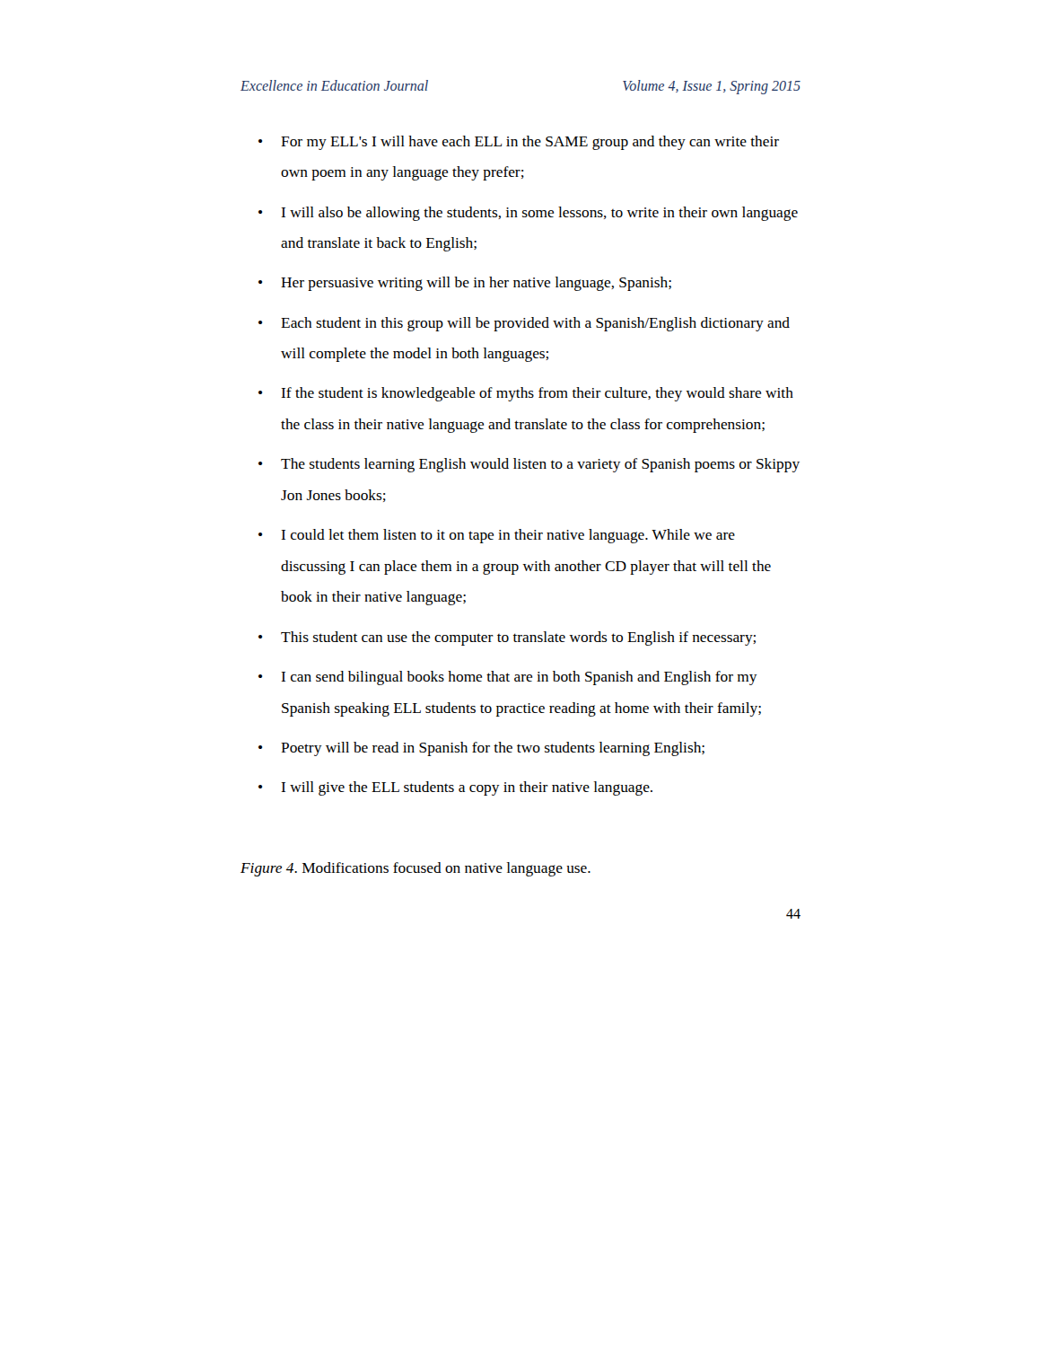Excellence in Education Journal Volume 4, Issue 1, Spring 2015
For my ELL's I will have each ELL in the SAME group and they can write their own poem in any language they prefer;
I will also be allowing the students, in some lessons, to write in their own language and translate it back to English;
Her persuasive writing will be in her native language, Spanish;
Each student in this group will be provided with a Spanish/English dictionary and will complete the model in both languages;
If the student is knowledgeable of myths from their culture, they would share with the class in their native language and translate to the class for comprehension;
The students learning English would listen to a variety of Spanish poems or Skippy Jon Jones books;
I could let them listen to it on tape in their native language. While we are discussing I can place them in a group with another CD player that will tell the book in their native language;
This student can use the computer to translate words to English if necessary;
I can send bilingual books home that are in both Spanish and English for my Spanish speaking ELL students to practice reading at home with their family;
Poetry will be read in Spanish for the two students learning English;
I will give the ELL students a copy in their native language.
Figure 4. Modifications focused on native language use.
44